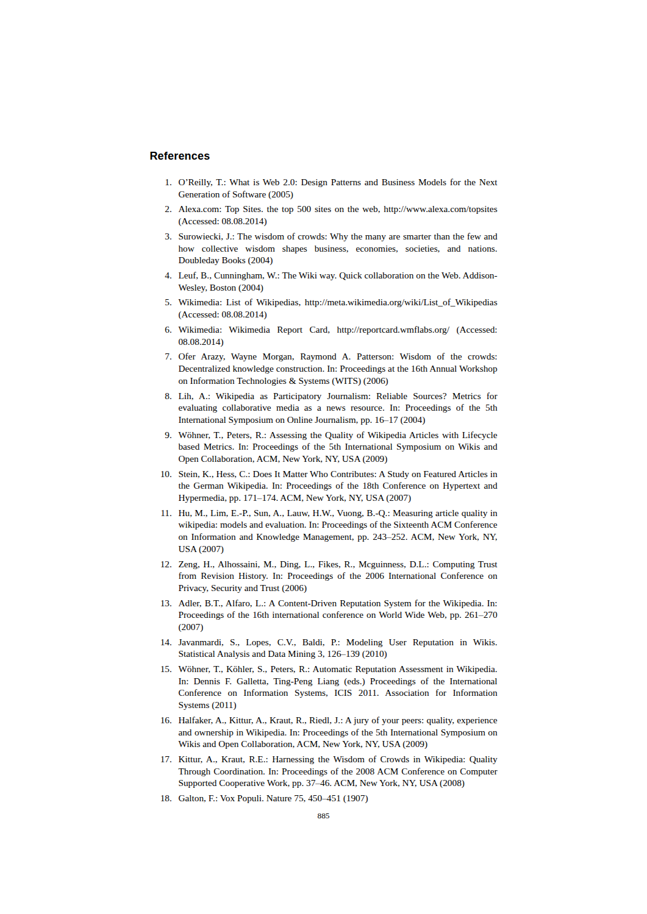References
O’Reilly, T.: What is Web 2.0: Design Patterns and Business Models for the Next Generation of Software (2005)
Alexa.com: Top Sites. the top 500 sites on the web, http://www.alexa.com/topsites (Accessed: 08.08.2014)
Surowiecki, J.: The wisdom of crowds: Why the many are smarter than the few and how collective wisdom shapes business, economies, societies, and nations. Doubleday Books (2004)
Leuf, B., Cunningham, W.: The Wiki way. Quick collaboration on the Web. Addison-Wesley, Boston (2004)
Wikimedia: List of Wikipedias, http://meta.wikimedia.org/wiki/List_of_Wikipedias (Accessed: 08.08.2014)
Wikimedia: Wikimedia Report Card, http://reportcard.wmflabs.org/ (Accessed: 08.08.2014)
Ofer Arazy, Wayne Morgan, Raymond A. Patterson: Wisdom of the crowds: Decentralized knowledge construction. In: Proceedings at the 16th Annual Workshop on Information Technologies & Systems (WITS) (2006)
Lih, A.: Wikipedia as Participatory Journalism: Reliable Sources? Metrics for evaluating collaborative media as a news resource. In: Proceedings of the 5th International Symposium on Online Journalism, pp. 16–17 (2004)
Wöhner, T., Peters, R.: Assessing the Quality of Wikipedia Articles with Lifecycle based Metrics. In: Proceedings of the 5th International Symposium on Wikis and Open Collaboration, ACM, New York, NY, USA (2009)
Stein, K., Hess, C.: Does It Matter Who Contributes: A Study on Featured Articles in the German Wikipedia. In: Proceedings of the 18th Conference on Hypertext and Hypermedia, pp. 171–174. ACM, New York, NY, USA (2007)
Hu, M., Lim, E.-P., Sun, A., Lauw, H.W., Vuong, B.-Q.: Measuring article quality in wikipedia: models and evaluation. In: Proceedings of the Sixteenth ACM Conference on Information and Knowledge Management, pp. 243–252. ACM, New York, NY, USA (2007)
Zeng, H., Alhossaini, M., Ding, L., Fikes, R., Mcguinness, D.L.: Computing Trust from Revision History. In: Proceedings of the 2006 International Conference on Privacy, Security and Trust (2006)
Adler, B.T., Alfaro, L.: A Content-Driven Reputation System for the Wikipedia. In: Proceedings of the 16th international conference on World Wide Web, pp. 261–270 (2007)
Javanmardi, S., Lopes, C.V., Baldi, P.: Modeling User Reputation in Wikis. Statistical Analysis and Data Mining 3, 126–139 (2010)
Wöhner, T., Köhler, S., Peters, R.: Automatic Reputation Assessment in Wikipedia. In: Dennis F. Galletta, Ting-Peng Liang (eds.) Proceedings of the International Conference on Information Systems, ICIS 2011. Association for Information Systems (2011)
Halfaker, A., Kittur, A., Kraut, R., Riedl, J.: A jury of your peers: quality, experience and ownership in Wikipedia. In: Proceedings of the 5th International Symposium on Wikis and Open Collaboration, ACM, New York, NY, USA (2009)
Kittur, A., Kraut, R.E.: Harnessing the Wisdom of Crowds in Wikipedia: Quality Through Coordination. In: Proceedings of the 2008 ACM Conference on Computer Supported Cooperative Work, pp. 37–46. ACM, New York, NY, USA (2008)
Galton, F.: Vox Populi. Nature 75, 450–451 (1907)
885